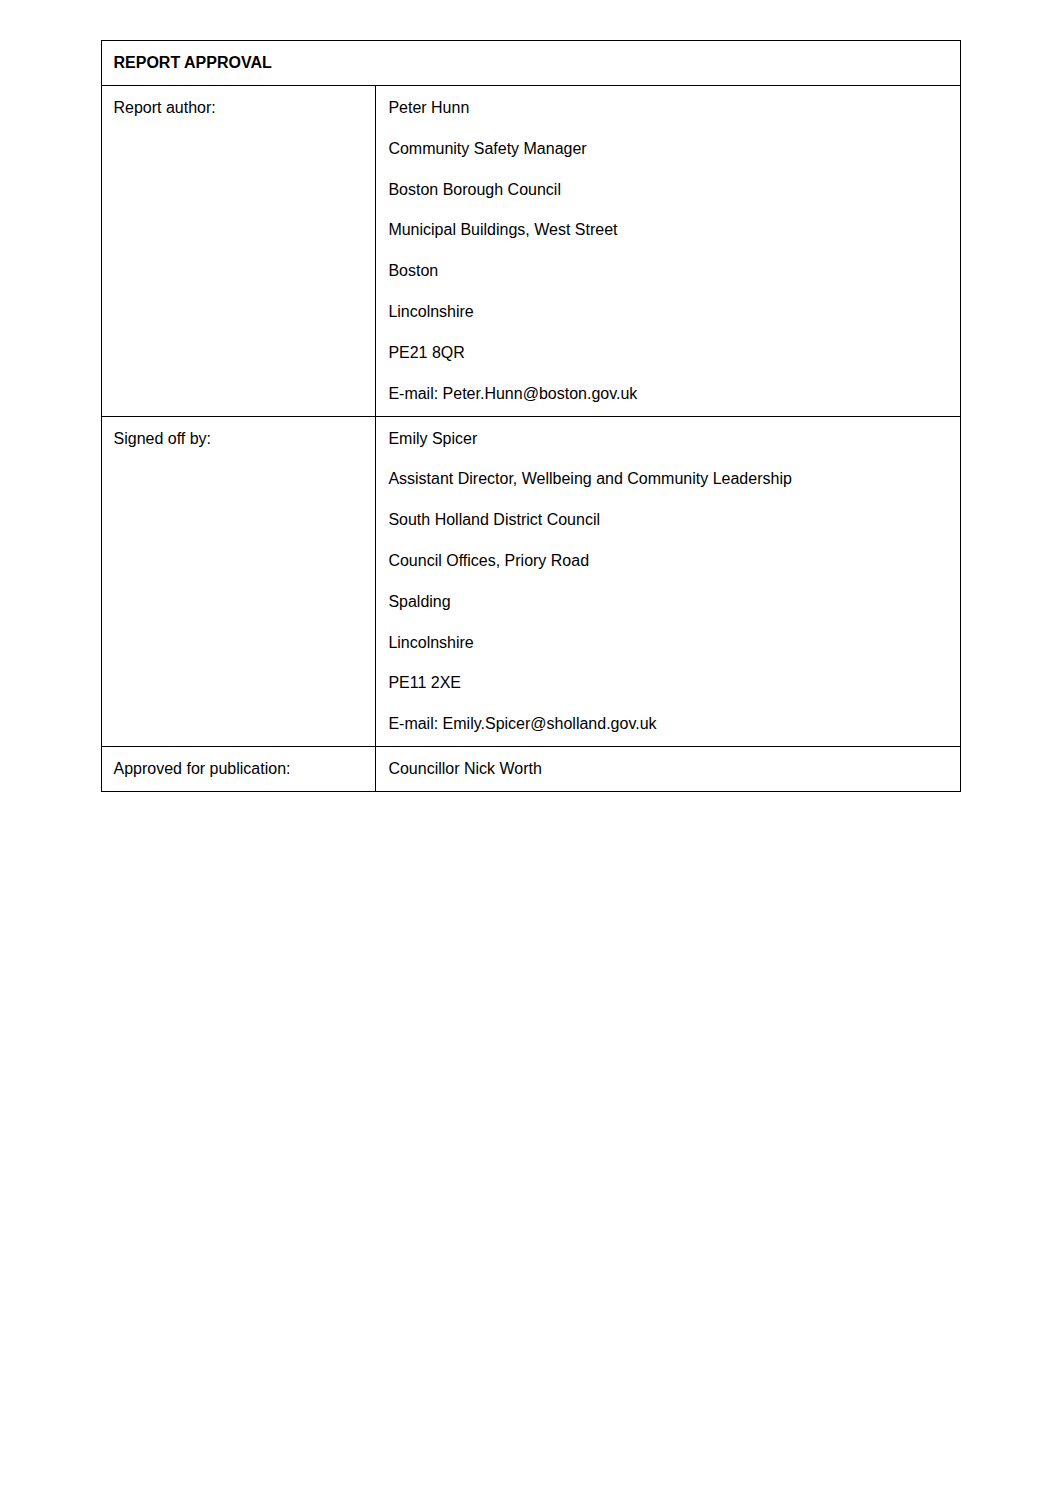| REPORT APPROVAL |
| --- |
| Report author: | Peter Hunn Community Safety Manager Boston Borough Council Municipal Buildings, West Street Boston Lincolnshire PE21 8QR E-mail: Peter.Hunn@boston.gov.uk |
| Signed off by: | Emily Spicer Assistant Director, Wellbeing and Community Leadership South Holland District Council Council Offices, Priory Road Spalding Lincolnshire PE11 2XE E-mail: Emily.Spicer@sholland.gov.uk |
| Approved for publication: | Councillor Nick Worth |